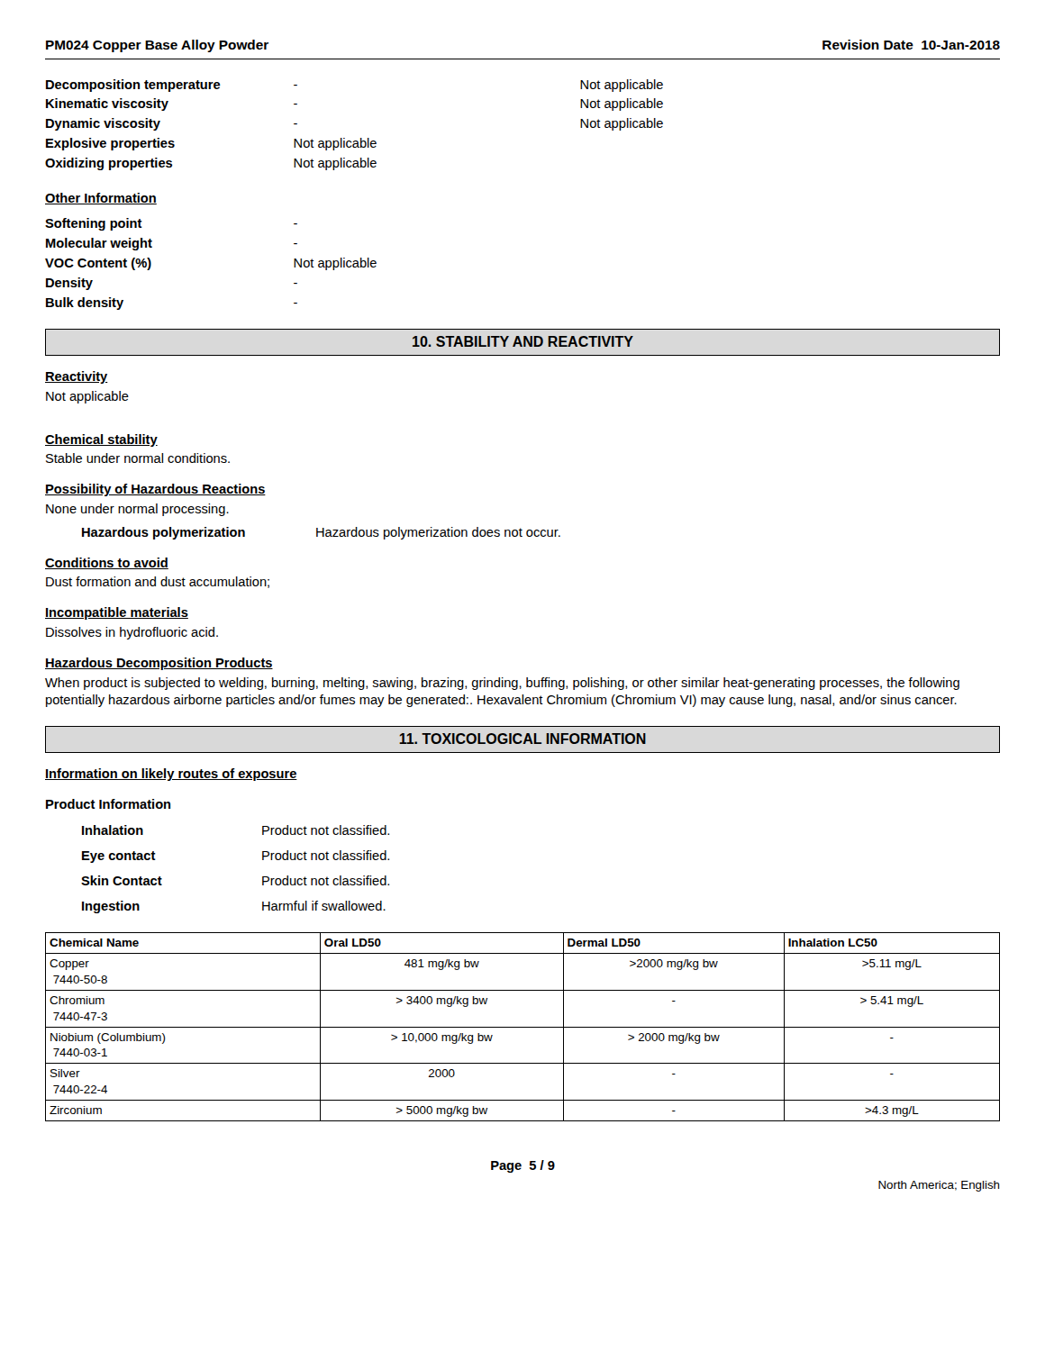PM024 Copper Base Alloy Powder
Revision Date 10-Jan-2018
| Decomposition temperature | - | Not applicable |
| Kinematic viscosity | - | Not applicable |
| Dynamic viscosity | - | Not applicable |
| Explosive properties | Not applicable | |
| Oxidizing properties | Not applicable | |
Other Information
| Softening point | - | |
| Molecular weight | - | |
| VOC Content (%) | Not applicable | |
| Density | - | |
| Bulk density | - | |
10. STABILITY AND REACTIVITY
Reactivity
Not applicable
Chemical stability
Stable under normal conditions.
Possibility of Hazardous Reactions
None under normal processing.
Hazardous polymerization
Hazardous polymerization does not occur.
Conditions to avoid
Dust formation and dust accumulation;
Incompatible materials
Dissolves in hydrofluoric acid.
Hazardous Decomposition Products
When product is subjected to welding, burning, melting, sawing, brazing, grinding, buffing, polishing, or other similar heat-generating processes, the following potentially hazardous airborne particles and/or fumes may be generated:. Hexavalent Chromium (Chromium VI) may cause lung, nasal, and/or sinus cancer.
11. TOXICOLOGICAL INFORMATION
Information on likely routes of exposure
Product Information
| Inhalation | Product not classified. |
| Eye contact | Product not classified. |
| Skin Contact | Product not classified. |
| Ingestion | Harmful if swallowed. |
| Chemical Name | Oral LD50 | Dermal LD50 | Inhalation LC50 |
| --- | --- | --- | --- |
| Copper 7440-50-8 | 481 mg/kg bw | >2000 mg/kg bw | >5.11 mg/L |
| Chromium 7440-47-3 | > 3400 mg/kg bw | - | > 5.41 mg/L |
| Niobium (Columbium) 7440-03-1 | > 10,000 mg/kg bw | > 2000 mg/kg bw | - |
| Silver 7440-22-4 | 2000 | - | - |
| Zirconium | > 5000 mg/kg bw | - | >4.3 mg/L |
Page 5 / 9
North America; English